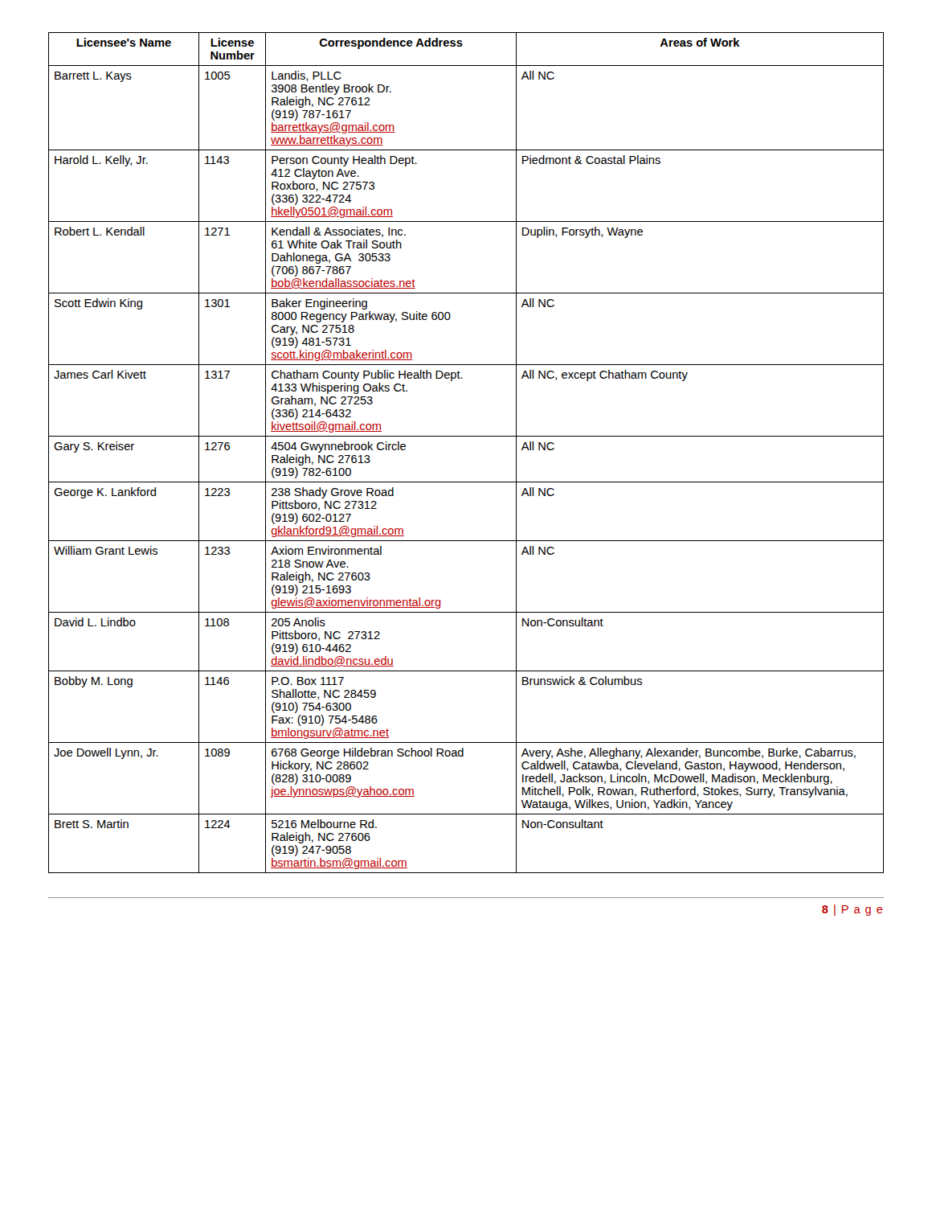| Licensee's Name | License Number | Correspondence Address | Areas of Work |
| --- | --- | --- | --- |
| Barrett L. Kays | 1005 | Landis, PLLC 3908 Bentley Brook Dr. Raleigh, NC 27612 (919) 787-1617 barrettkays@gmail.com www.barrettkays.com | All NC |
| Harold L. Kelly, Jr. | 1143 | Person County Health Dept. 412 Clayton Ave. Roxboro, NC 27573 (336) 322-4724 hkelly0501@gmail.com | Piedmont & Coastal Plains |
| Robert L. Kendall | 1271 | Kendall & Associates, Inc. 61 White Oak Trail South Dahlonega, GA 30533 (706) 867-7867 bob@kendallassociates.net | Duplin, Forsyth, Wayne |
| Scott Edwin King | 1301 | Baker Engineering 8000 Regency Parkway, Suite 600 Cary, NC 27518 (919) 481-5731 scott.king@mbakerintl.com | All NC |
| James Carl Kivett | 1317 | Chatham County Public Health Dept. 4133 Whispering Oaks Ct. Graham, NC 27253 (336) 214-6432 kivettsoil@gmail.com | All NC, except Chatham County |
| Gary S. Kreiser | 1276 | 4504 Gwynnebrook Circle Raleigh, NC 27613 (919) 782-6100 | All NC |
| George K. Lankford | 1223 | 238 Shady Grove Road Pittsboro, NC 27312 (919) 602-0127 gklankford91@gmail.com | All NC |
| William Grant Lewis | 1233 | Axiom Environmental 218 Snow Ave. Raleigh, NC 27603 (919) 215-1693 glewis@axiomenvironmental.org | All NC |
| David L. Lindbo | 1108 | 205 Anolis Pittsboro, NC 27312 (919) 610-4462 david.lindbo@ncsu.edu | Non-Consultant |
| Bobby M. Long | 1146 | P.O. Box 1117 Shallotte, NC 28459 (910) 754-6300 Fax: (910) 754-5486 bmlongsurv@atmc.net | Brunswick & Columbus |
| Joe Dowell Lynn, Jr. | 1089 | 6768 George Hildebran School Road Hickory, NC 28602 (828) 310-0089 joe.lynnoswps@yahoo.com | Avery, Ashe, Alleghany, Alexander, Buncombe, Burke, Cabarrus, Caldwell, Catawba, Cleveland, Gaston, Haywood, Henderson, Iredell, Jackson, Lincoln, McDowell, Madison, Mecklenburg, Mitchell, Polk, Rowan, Rutherford, Stokes, Surry, Transylvania, Watauga, Wilkes, Union, Yadkin, Yancey |
| Brett S. Martin | 1224 | 5216 Melbourne Rd. Raleigh, NC 27606 (919) 247-9058 bsmartin.bsm@gmail.com | Non-Consultant |
8 | P a g e